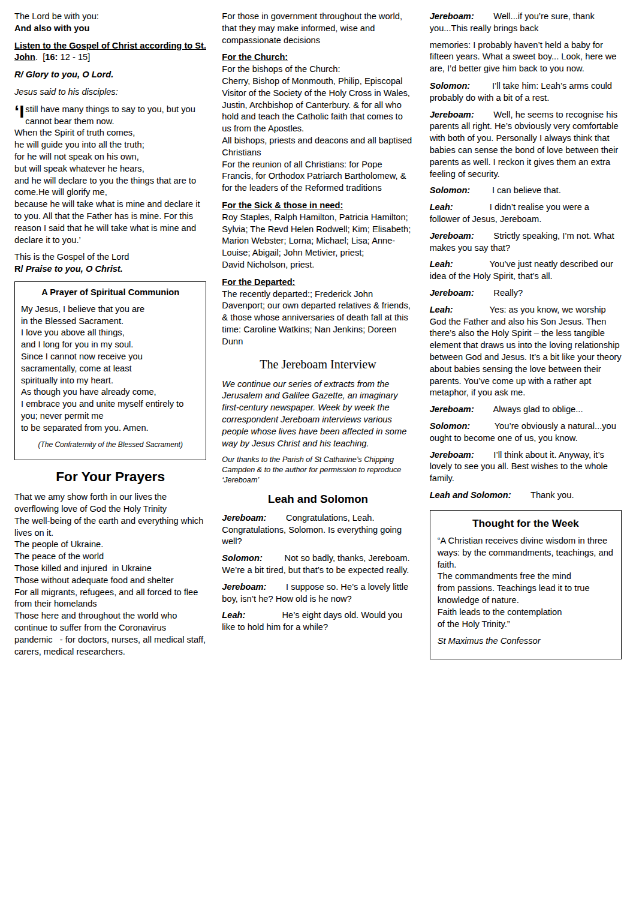The Lord be with you:
And also with you
Listen to the Gospel of Christ according to St. John. [16: 12 - 15]
R/ Glory to you, O Lord.
Jesus said to his disciples:
‘I still have many things to say to you, but you cannot bear them now.
When the Spirit of truth comes,
he will guide you into all the truth;
for he will not speak on his own,
but will speak whatever he hears,
and he will declare to you the things that are to come.He will glorify me,
because he will take what is mine and declare it to you. All that the Father has is mine. For this reason I said that he will take what is mine and declare it to you.’
This is the Gospel of the Lord
R/ Praise to you, O Christ.
A Prayer of Spiritual Communion
My Jesus, I believe that you are
in the Blessed Sacrament.
I love you above all things,
and I long for you in my soul.
Since I cannot now receive you
sacramentally, come at least
spiritually into my heart.
As though you have already come,
I embrace you and unite myself entirely to you; never permit me
to be separated from you. Amen.
(The Confraternity of the Blessed Sacrament)
For Your Prayers
That we amy show forth in our lives the overflowing love of God the Holy Trinity
The well-being of the earth and everything which lives on it.
The people of Ukraine.
The peace of the world
Those killed and injured in Ukraine
Those without adequate food and shelter
For all migrants, refugees, and all forced to flee from their homelands
Those here and throughout the world who continue to suffer from the Coronavirus pandemic - for doctors, nurses, all medical staff, carers, medical researchers.
For those in government throughout the world, that they may make informed, wise and compassionate decisions
For the Church:
For the bishops of the Church:
Cherry, Bishop of Monmouth, Philip, Episcopal Visitor of the Society of the Holy Cross in Wales, Justin, Archbishop of Canterbury. & for all who hold and teach the Catholic faith that comes to us from the Apostles.
All bishops, priests and deacons and all baptised Christians
For the reunion of all Christians: for Pope Francis, for Orthodox Patriarch Bartholomew, & for the leaders of the Reformed traditions
For the Sick & those in need:
Roy Staples, Ralph Hamilton, Patricia Hamilton; Sylvia; The Revd Helen Rodwell; Kim; Elisabeth; Marion Webster; Lorna; Michael; Lisa; Anne-Louise; Abigail; John Metivier, priest;
David Nicholson, priest.
For the Departed:
The recently departed:; Frederick John Davenport; our own departed relatives & friends, & those whose anniversaries of death fall at this time: Caroline Watkins; Nan Jenkins; Doreen Dunn
The Jereboam Interview
We continue our series of extracts from the Jerusalem and Galilee Gazette, an imaginary first-century newspaper. Week by week the correspondent Jereboam interviews various people whose lives have been affected in some way by Jesus Christ and his teaching.
Our thanks to the Parish of St Catharine’s Chipping Campden & to the author for permission to reproduce ‘Jereboam’
Leah and Solomon
Jereboam: Congratulations, Leah. Congratulations, Solomon. Is everything going well?
Solomon: Not so badly, thanks, Jereboam. We’re a bit tired, but that’s to be expected really.
Jereboam: I suppose so. He’s a lovely little boy, isn’t he? How old is he now?
Leah: He’s eight days old. Would you like to hold him for a while?
Jereboam: Well...if you’re sure, thank you...This really brings back
memories: I probably haven’t held a baby for fifteen years. What a sweet boy... Look, here we are, I’d better give him back to you now.
Solomon: I’ll take him: Leah’s arms could probably do with a bit of a rest.
Jereboam: Well, he seems to recognise his parents all right. He’s obviously very comfortable with both of you. Personally I always think that babies can sense the bond of love between their parents as well. I reckon it gives them an extra feeling of security.
Solomon: I can believe that.
Leah: I didn’t realise you were a follower of Jesus, Jereboam.
Jereboam: Strictly speaking, I’m not. What makes you say that?
Leah: You’ve just neatly described our idea of the Holy Spirit, that’s all.
Jereboam: Really?
Leah: Yes: as you know, we worship God the Father and also his Son Jesus. Then there’s also the Holy Spirit – the less tangible element that draws us into the loving relationship between God and Jesus. It’s a bit like your theory about babies sensing the love between their parents. You’ve come up with a rather apt metaphor, if you ask me.
Jereboam: Always glad to oblige...
Solomon: You’re obviously a natural...you ought to become one of us, you know.
Jereboam: I’ll think about it. Anyway, it’s lovely to see you all. Best wishes to the whole family.
Leah and Solomon: Thank you.
Thought for the Week
“A Christian receives divine wisdom in three ways: by the commandments, teachings, and faith.
The commandments free the mind
from passions. Teachings lead it to true knowledge of nature.
Faith leads to the contemplation
of the Holy Trinity.”
St Maximus the Confessor